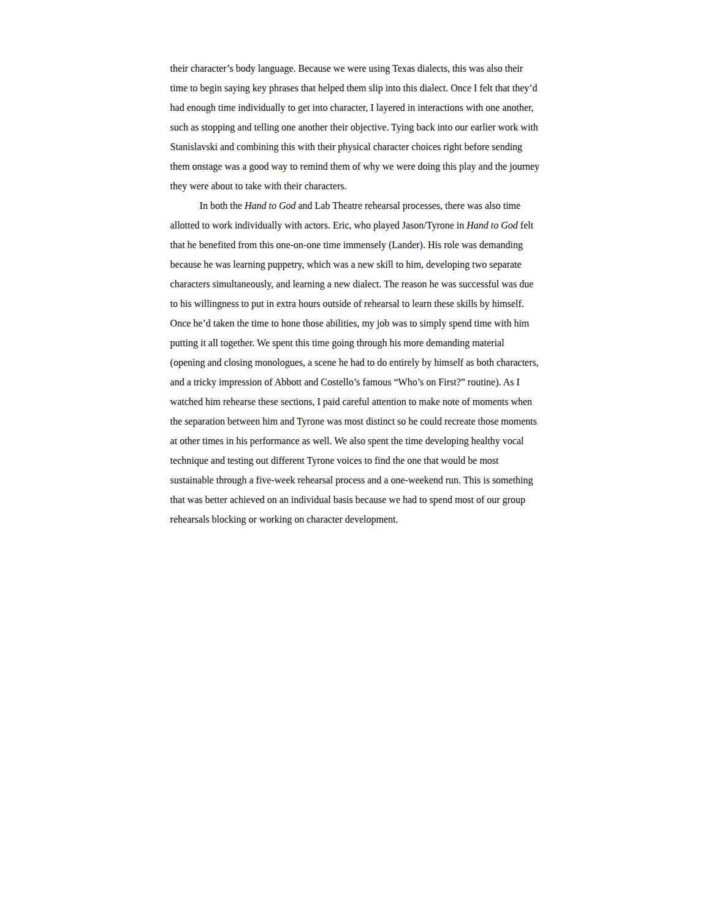their character’s body language. Because we were using Texas dialects, this was also their time to begin saying key phrases that helped them slip into this dialect. Once I felt that they’d had enough time individually to get into character, I layered in interactions with one another, such as stopping and telling one another their objective. Tying back into our earlier work with Stanislavski and combining this with their physical character choices right before sending them onstage was a good way to remind them of why we were doing this play and the journey they were about to take with their characters.
In both the Hand to God and Lab Theatre rehearsal processes, there was also time allotted to work individually with actors. Eric, who played Jason/Tyrone in Hand to God felt that he benefited from this one-on-one time immensely (Lander). His role was demanding because he was learning puppetry, which was a new skill to him, developing two separate characters simultaneously, and learning a new dialect. The reason he was successful was due to his willingness to put in extra hours outside of rehearsal to learn these skills by himself. Once he’d taken the time to hone those abilities, my job was to simply spend time with him putting it all together. We spent this time going through his more demanding material (opening and closing monologues, a scene he had to do entirely by himself as both characters, and a tricky impression of Abbott and Costello’s famous “Who’s on First?” routine). As I watched him rehearse these sections, I paid careful attention to make note of moments when the separation between him and Tyrone was most distinct so he could recreate those moments at other times in his performance as well. We also spent the time developing healthy vocal technique and testing out different Tyrone voices to find the one that would be most sustainable through a five-week rehearsal process and a one-weekend run. This is something that was better achieved on an individual basis because we had to spend most of our group rehearsals blocking or working on character development.